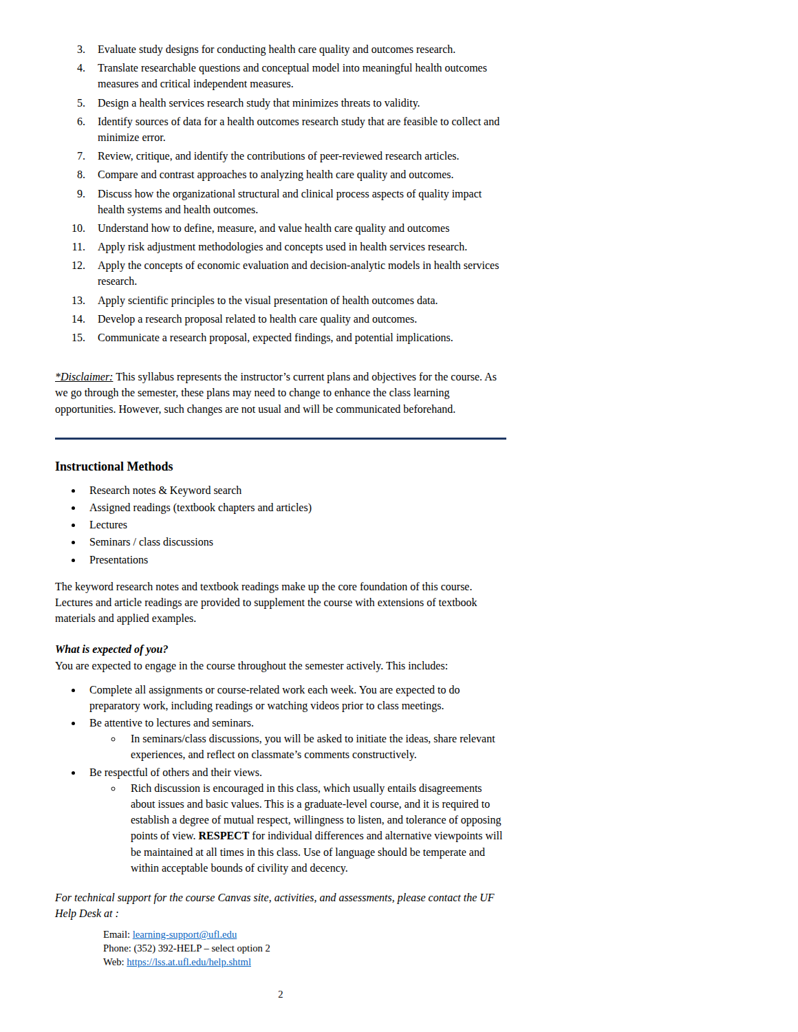Evaluate study designs for conducting health care quality and outcomes research.
Translate researchable questions and conceptual model into meaningful health outcomes measures and critical independent measures.
Design a health services research study that minimizes threats to validity.
Identify sources of data for a health outcomes research study that are feasible to collect and minimize error.
Review, critique, and identify the contributions of peer-reviewed research articles.
Compare and contrast approaches to analyzing health care quality and outcomes.
Discuss how the organizational structural and clinical process aspects of quality impact health systems and health outcomes.
Understand how to define, measure, and value health care quality and outcomes
Apply risk adjustment methodologies and concepts used in health services research.
Apply the concepts of economic evaluation and decision-analytic models in health services research.
Apply scientific principles to the visual presentation of health outcomes data.
Develop a research proposal related to health care quality and outcomes.
Communicate a research proposal, expected findings, and potential implications.
*Disclaimer: This syllabus represents the instructor’s current plans and objectives for the course. As we go through the semester, these plans may need to change to enhance the class learning opportunities. However, such changes are not usual and will be communicated beforehand.
Instructional Methods
Research notes & Keyword search
Assigned readings (textbook chapters and articles)
Lectures
Seminars / class discussions
Presentations
The keyword research notes and textbook readings make up the core foundation of this course. Lectures and article readings are provided to supplement the course with extensions of textbook materials and applied examples.
What is expected of you?
You are expected to engage in the course throughout the semester actively. This includes:
Complete all assignments or course-related work each week. You are expected to do preparatory work, including readings or watching videos prior to class meetings.
Be attentive to lectures and seminars.
In seminars/class discussions, you will be asked to initiate the ideas, share relevant experiences, and reflect on classmate’s comments constructively.
Be respectful of others and their views.
Rich discussion is encouraged in this class, which usually entails disagreements about issues and basic values. This is a graduate-level course, and it is required to establish a degree of mutual respect, willingness to listen, and tolerance of opposing points of view. RESPECT for individual differences and alternative viewpoints will be maintained at all times in this class. Use of language should be temperate and within acceptable bounds of civility and decency.
For technical support for the course Canvas site, activities, and assessments, please contact the UF Help Desk at :
Email: learning-support@ufl.edu
Phone: (352) 392-HELP – select option 2
Web: https://lss.at.ufl.edu/help.shtml
2